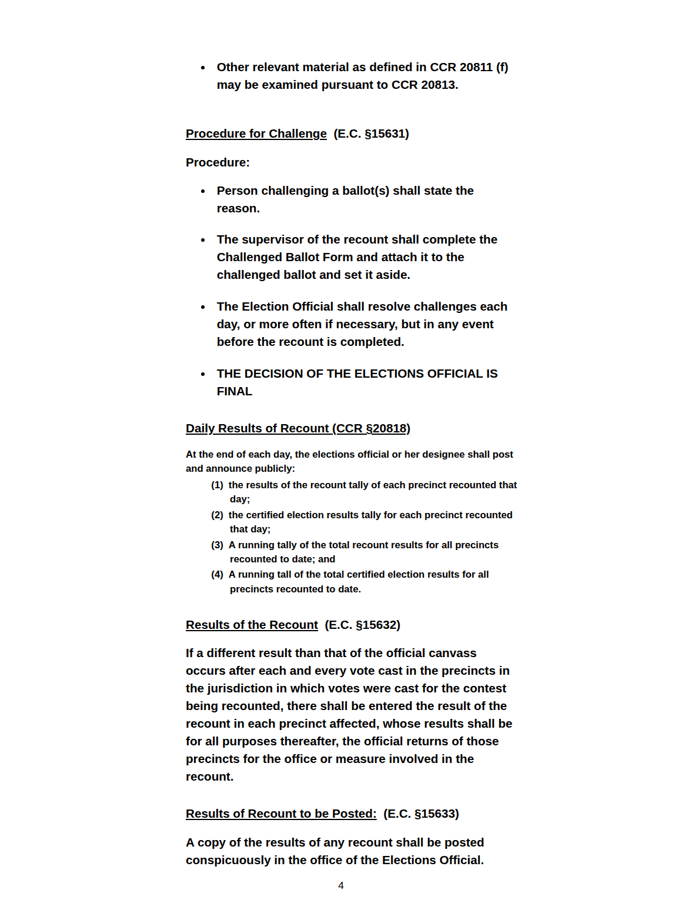Other relevant material as defined in CCR 20811 (f) may be examined pursuant to CCR 20813.
Procedure for Challenge (E.C. §15631)
Procedure:
Person challenging a ballot(s) shall state the reason.
The supervisor of the recount shall complete the Challenged Ballot Form and attach it to the challenged ballot and set it aside.
The Election Official shall resolve challenges each day, or more often if necessary, but in any event before the recount is completed.
THE DECISION OF THE ELECTIONS OFFICIAL IS FINAL
Daily Results of Recount (CCR §20818)
At the end of each day, the elections official or her designee shall post and announce publicly:
the results of the recount tally of each precinct recounted that day;
the certified election results tally for each precinct recounted that day;
A running tally of the total recount results for all precincts recounted to date; and
A running tall of the total certified election results for all precincts recounted to date.
Results of the Recount (E.C. §15632)
If a different result than that of the official canvass occurs after each and every vote cast in the precincts in the jurisdiction in which votes were cast for the contest being recounted, there shall be entered the result of the recount in each precinct affected, whose results shall be for all purposes thereafter, the official returns of those precincts for the office or measure involved in the recount.
Results of Recount to be Posted: (E.C. §15633)
A copy of the results of any recount shall be posted conspicuously in the office of the Elections Official.
4